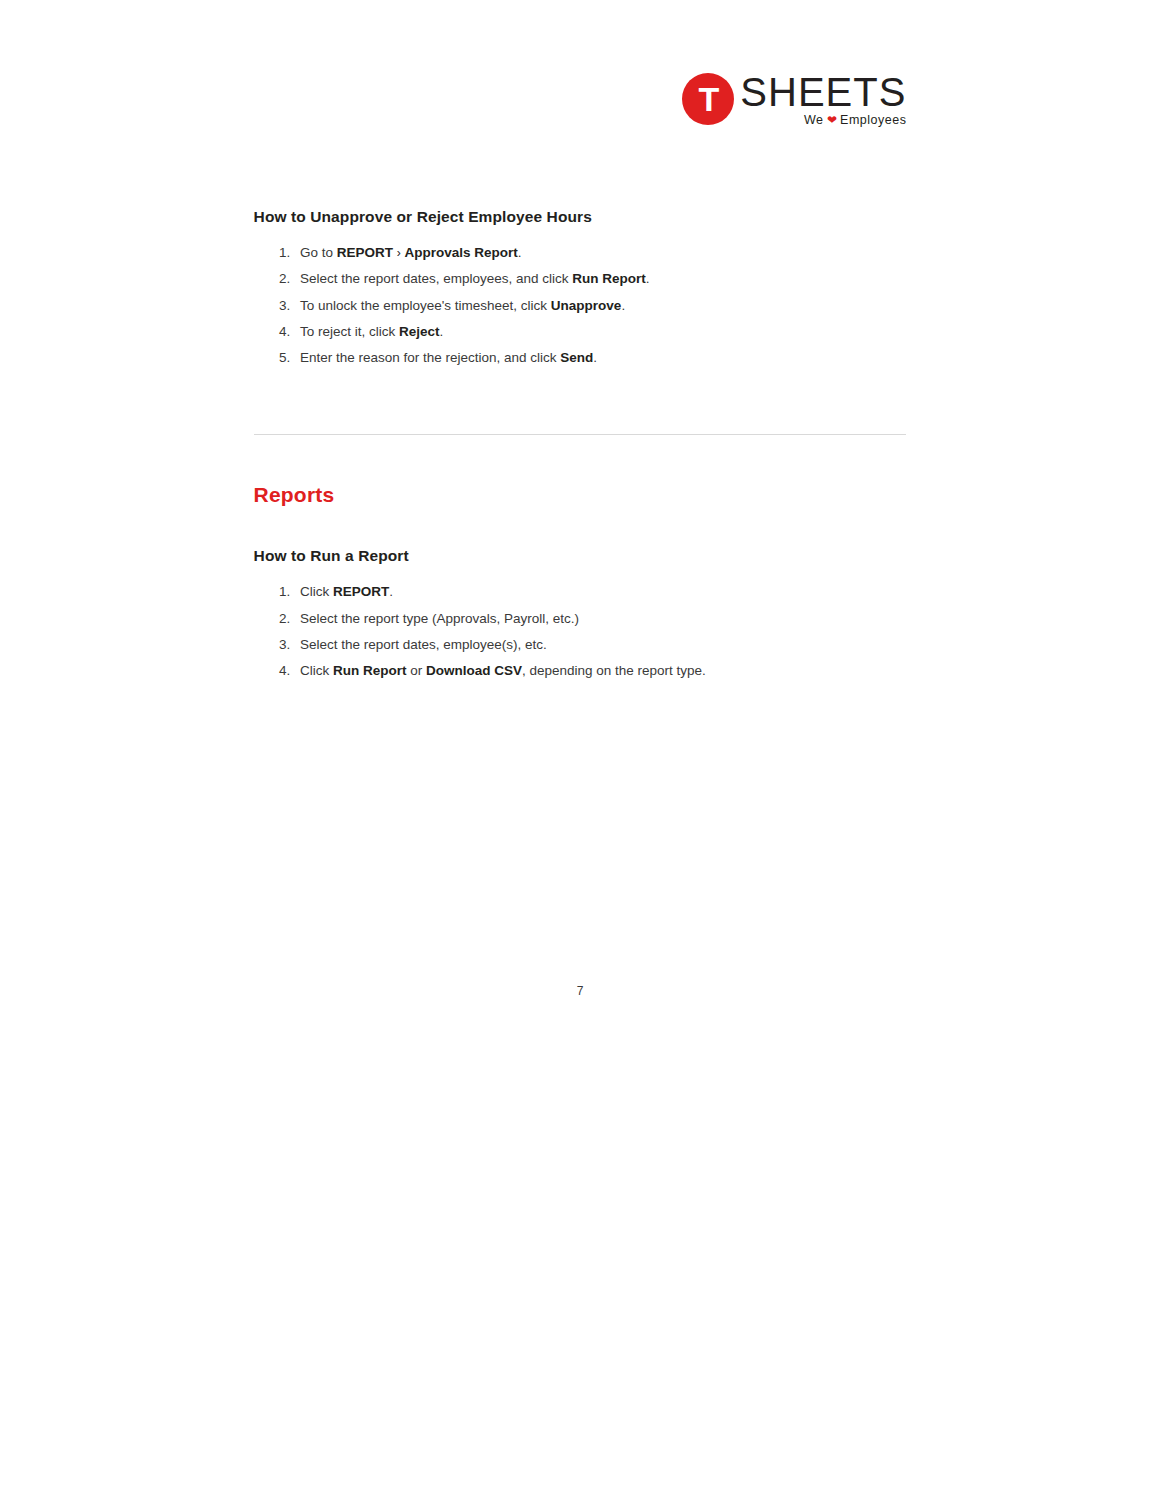T
SHEETS We ❤ Employees
How to Unapprove or Reject Employee Hours
Go to REPORT › Approvals Report.
Select the report dates, employees, and click Run Report.
To unlock the employee's timesheet, click Unapprove.
To reject it, click Reject.
Enter the reason for the rejection, and click Send.
Reports
How to Run a Report
Click REPORT.
Select the report type (Approvals, Payroll, etc.)
Select the report dates, employee(s), etc.
Click Run Report or Download CSV, depending on the report type.
7